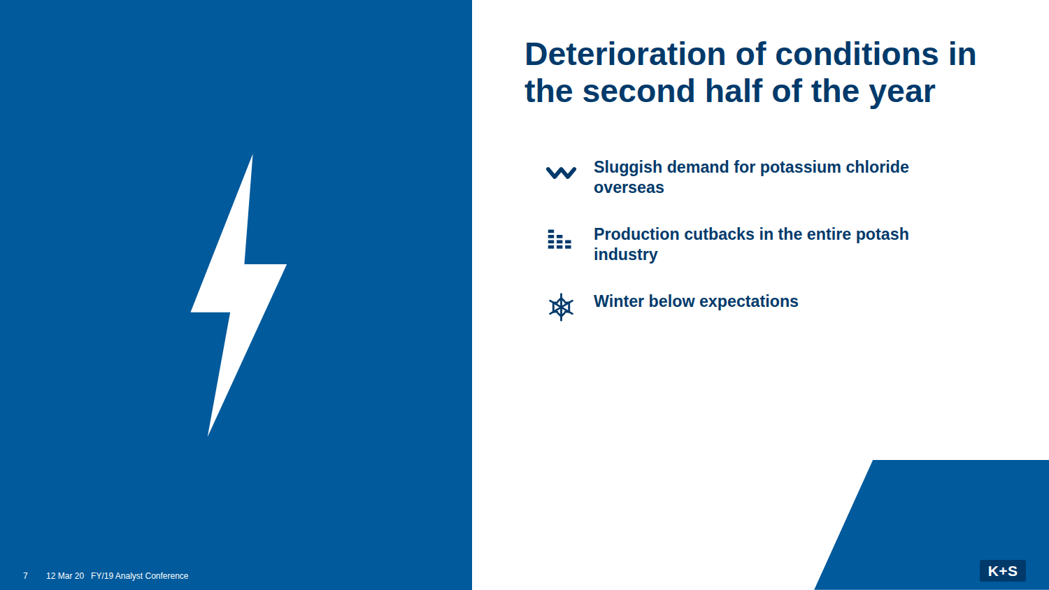Deterioration of conditions in the second half of the year
Sluggish demand for potassium chloride overseas
Production cutbacks in the entire potash industry
Winter below expectations
K+S
712 Mar 20 FY/19 Analyst Conference